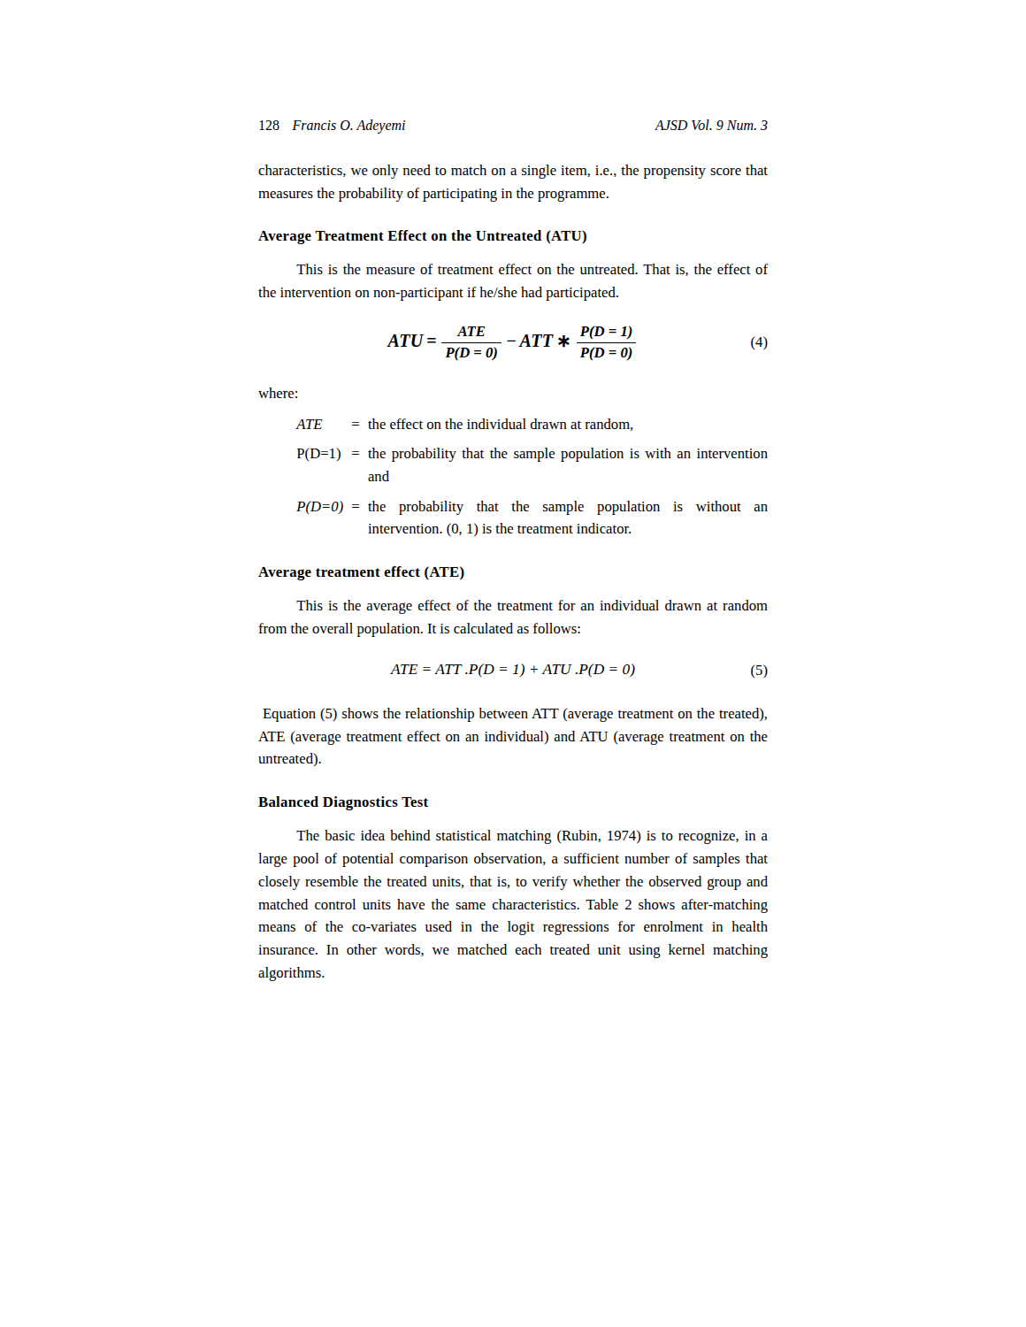128 Francis O. Adeyemi AJSD Vol. 9 Num. 3
characteristics, we only need to match on a single item, i.e., the propensity score that measures the probability of participating in the programme.
Average Treatment Effect on the Untreated (ATU)
This is the measure of treatment effect on the untreated. That is, the effect of the intervention on non-participant if he/she had participated.
ATU=ATE P(D = 0)−ATT∗P(D = 1) P(D = 0)
(4)
where:
ATE
=
the effect on the individual drawn at random,
P(D=1)
=
the probability that the sample population is with an intervention and
P(D=0)
=
the probability that the sample population is without an intervention. (0, 1) is the treatment indicator.
Average treatment effect (ATE)
This is the average effect of the treatment for an individual drawn at random from the overall population. It is calculated as follows:
ATE = ATT .P(D = 1) + ATU .P(D = 0)
(5)
Equation (5) shows the relationship between ATT (average treatment on the treated), ATE (average treatment effect on an individual) and ATU (average treatment on the untreated).
Balanced Diagnostics Test
The basic idea behind statistical matching (Rubin, 1974) is to recognize, in a large pool of potential comparison observation, a sufficient number of samples that closely resemble the treated units, that is, to verify whether the observed group and matched control units have the same characteristics. Table 2 shows after-matching means of the co-variates used in the logit regressions for enrolment in health insurance. In other words, we matched each treated unit using kernel matching algorithms.